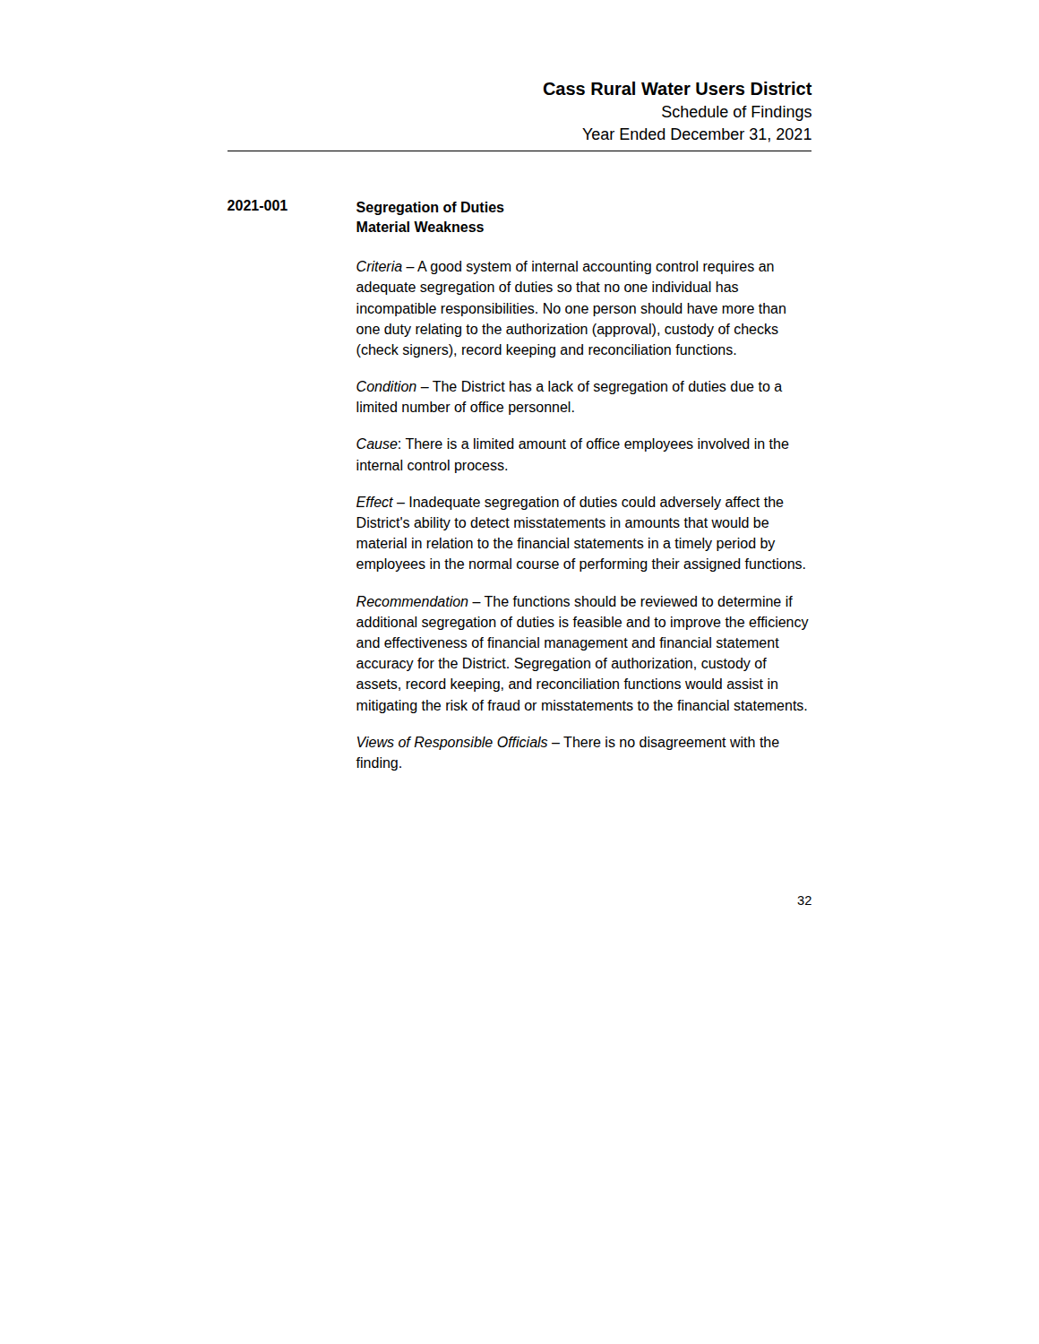Cass Rural Water Users District Schedule of Findings Year Ended December 31, 2021
2021-001
Segregation of Duties
Material Weakness
Criteria – A good system of internal accounting control requires an adequate segregation of duties so that no one individual has incompatible responsibilities. No one person should have more than one duty relating to the authorization (approval), custody of checks (check signers), record keeping and reconciliation functions.
Condition – The District has a lack of segregation of duties due to a limited number of office personnel.
Cause: There is a limited amount of office employees involved in the internal control process.
Effect – Inadequate segregation of duties could adversely affect the District's ability to detect misstatements in amounts that would be material in relation to the financial statements in a timely period by employees in the normal course of performing their assigned functions.
Recommendation – The functions should be reviewed to determine if additional segregation of duties is feasible and to improve the efficiency and effectiveness of financial management and financial statement accuracy for the District. Segregation of authorization, custody of assets, record keeping, and reconciliation functions would assist in mitigating the risk of fraud or misstatements to the financial statements.
Views of Responsible Officials – There is no disagreement with the finding.
32